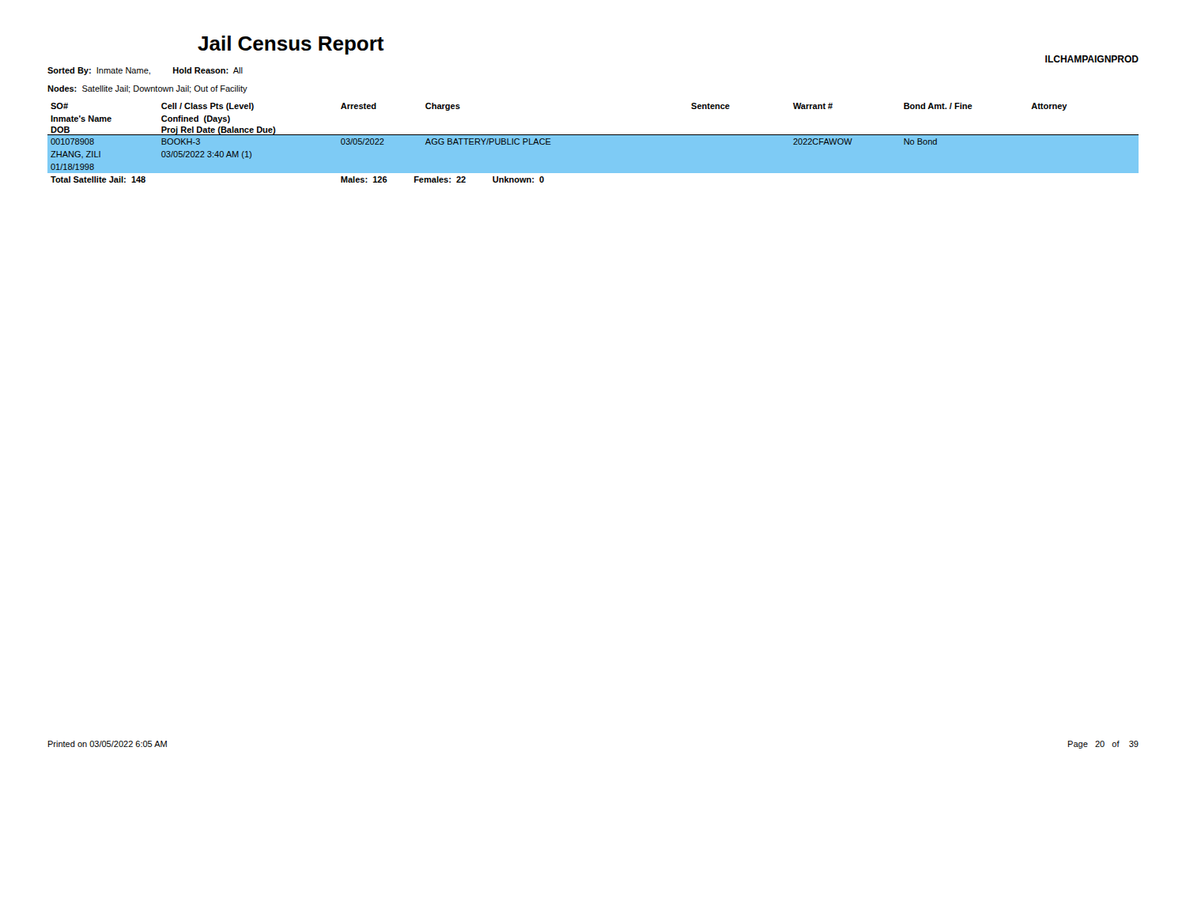ILCHAMPAIGNPROD
Jail Census Report
Sorted By: Inmate Name, Hold Reason: All
Nodes: Satellite Jail; Downtown Jail; Out of Facility
| SO# | Cell / Class Pts (Level) | Arrested | Charges | Sentence | Warrant # | Bond Amt. / Fine | Attorney |
| --- | --- | --- | --- | --- | --- | --- | --- |
| Inmate's Name | Confined (Days) | | | | | | |
| DOB | Proj Rel Date (Balance Due) | | | | | | |
| 001078908 | BOOKH-3 | 03/05/2022 | AGG BATTERY/PUBLIC PLACE | | 2022CFAWOW | No Bond | |
| ZHANG, ZILI | 03/05/2022 3:40 AM (1) | | | | | | |
| 01/18/1998 | | | | | | | |
| Total Satellite Jail: 148 | Males: 126 Females: 22 Unknown: 0 | | | | |
Printed on 03/05/2022 6:05 AM
Page 20 of 39